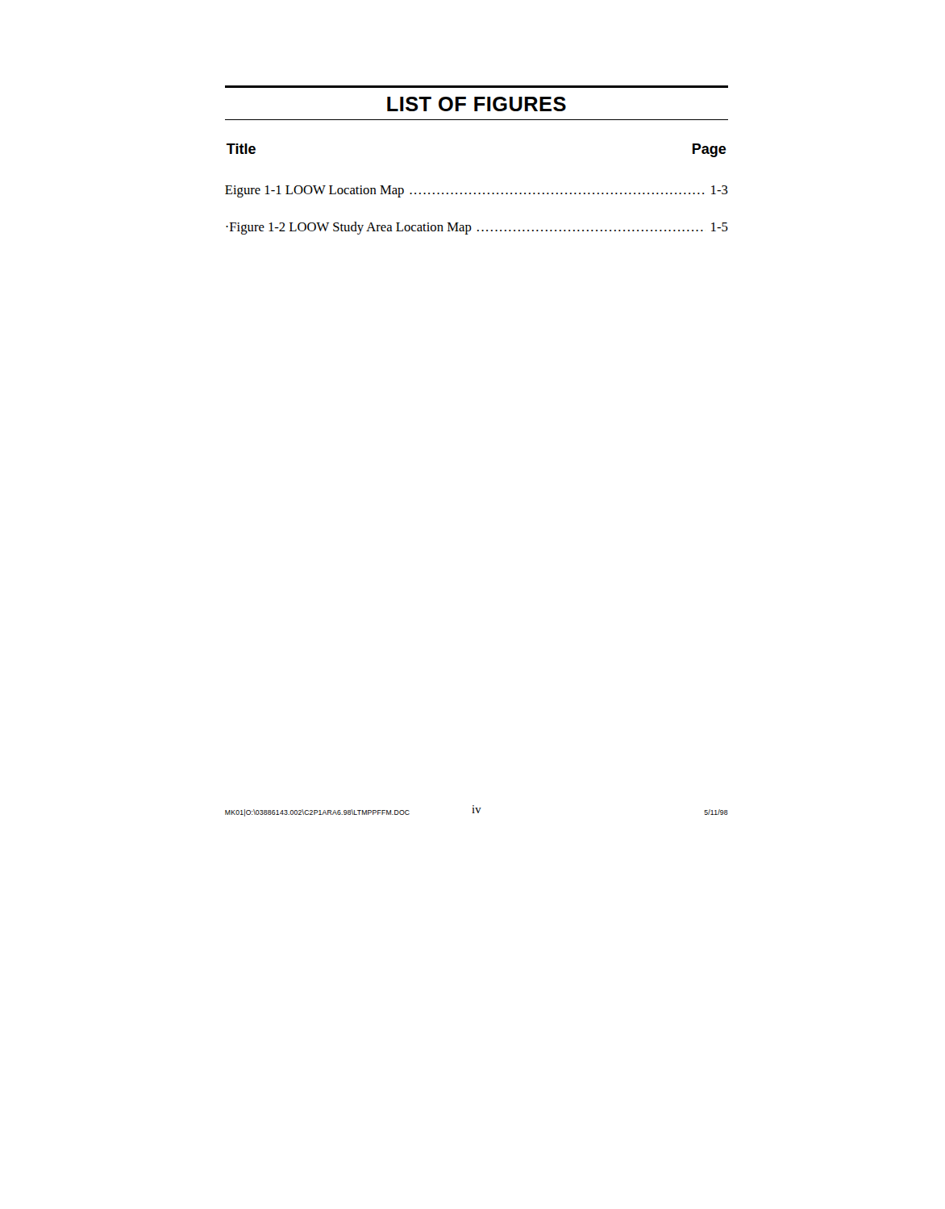LIST OF FIGURES
Title Page
Eigure 1-1 LOOW Location Map .......................................................................................................... 1-3
·Figure 1-2 LOOW Study Area Location Map ......................................................................... 1-5
MK01|O:\03886143.002\C2P1ARA6.98\LTMPPFFM.DOC iv 5/11/98